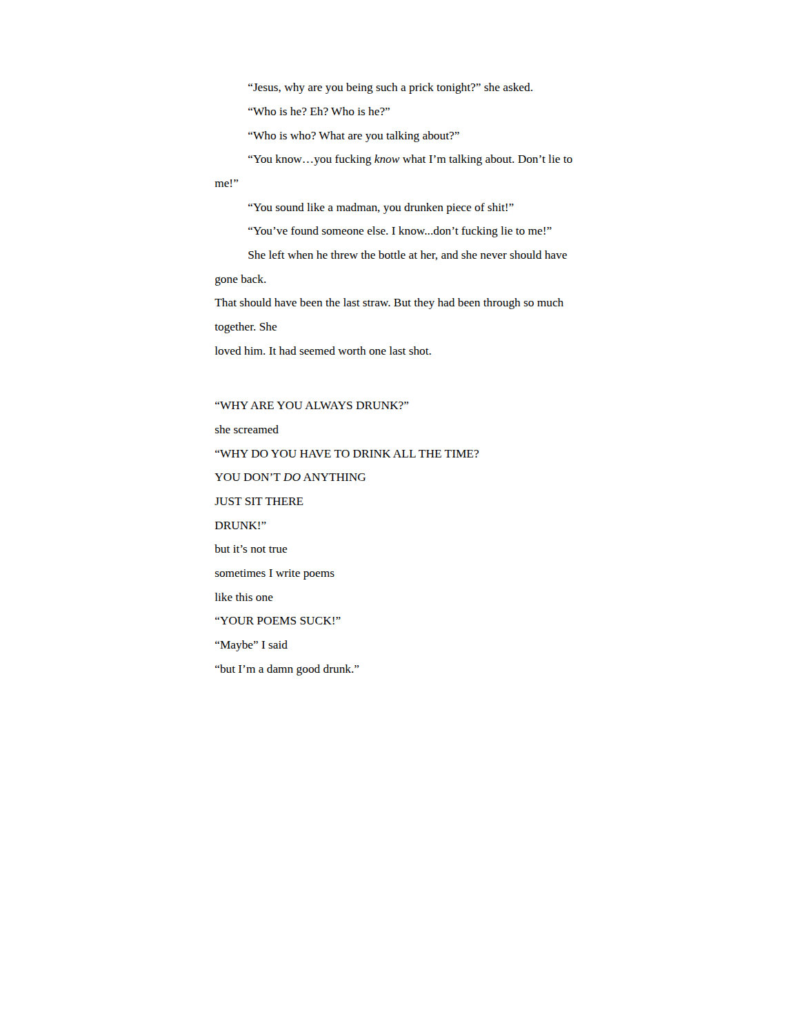“Jesus, why are you being such a prick tonight?” she asked.
“Who is he? Eh? Who is he?”
“Who is who? What are you talking about?”
“You know…you fucking know what I’m talking about. Don’t lie to me!”
“You sound like a madman, you drunken piece of shit!”
“You’ve found someone else. I know...don’t fucking lie to me!”
She left when he threw the bottle at her, and she never should have gone back.
That should have been the last straw. But they had been through so much together. She
loved him. It had seemed worth one last shot.
“WHY ARE YOU ALWAYS DRUNK?”
she screamed
“WHY DO YOU HAVE TO DRINK ALL THE TIME?
YOU DON’T DO ANYTHING
JUST SIT THERE
DRUNK!”
but it’s not true
sometimes I write poems
like this one
“YOUR POEMS SUCK!”
“Maybe” I said
“but I’m a damn good drunk.”